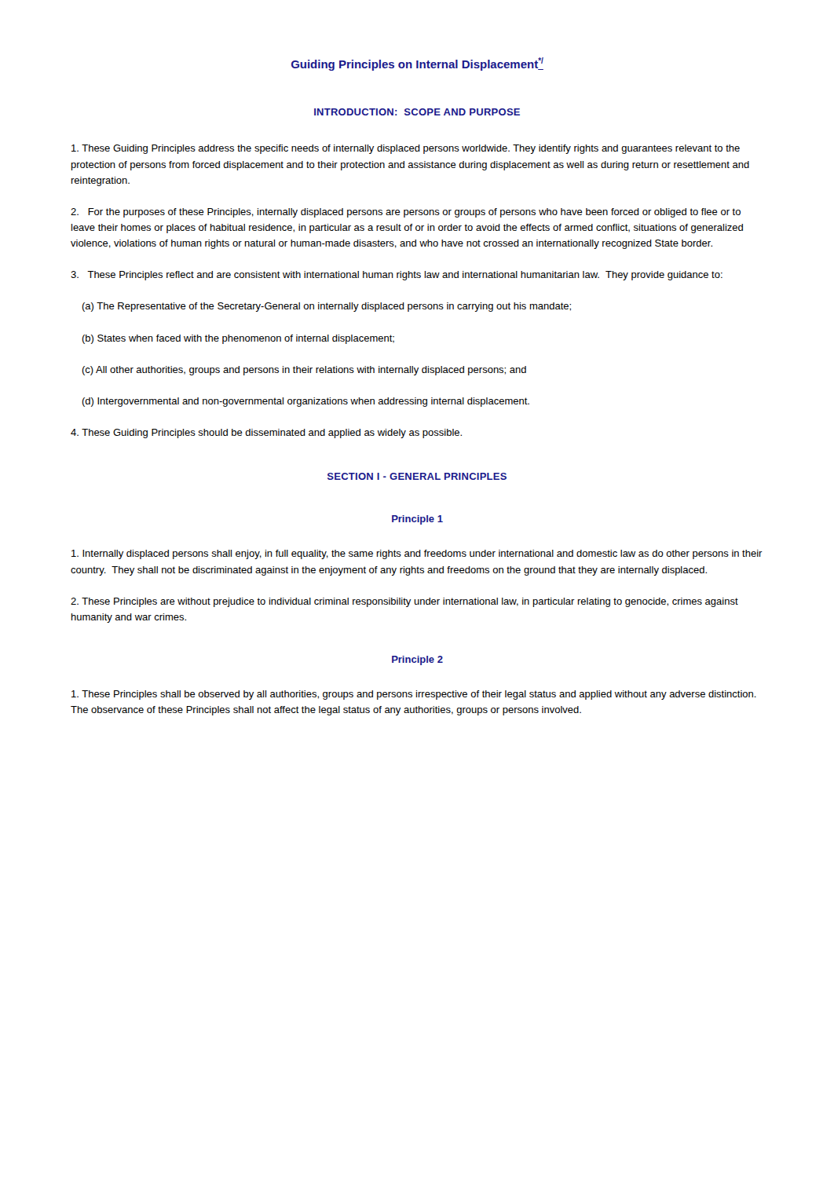Guiding Principles on Internal Displacement*/
INTRODUCTION: SCOPE AND PURPOSE
1. These Guiding Principles address the specific needs of internally displaced persons worldwide. They identify rights and guarantees relevant to the protection of persons from forced displacement and to their protection and assistance during displacement as well as during return or resettlement and reintegration.
2. For the purposes of these Principles, internally displaced persons are persons or groups of persons who have been forced or obliged to flee or to leave their homes or places of habitual residence, in particular as a result of or in order to avoid the effects of armed conflict, situations of generalized violence, violations of human rights or natural or human-made disasters, and who have not crossed an internationally recognized State border.
3. These Principles reflect and are consistent with international human rights law and international humanitarian law. They provide guidance to:
(a) The Representative of the Secretary-General on internally displaced persons in carrying out his mandate;
(b) States when faced with the phenomenon of internal displacement;
(c) All other authorities, groups and persons in their relations with internally displaced persons; and
(d) Intergovernmental and non-governmental organizations when addressing internal displacement.
4. These Guiding Principles should be disseminated and applied as widely as possible.
SECTION I - GENERAL PRINCIPLES
Principle 1
1. Internally displaced persons shall enjoy, in full equality, the same rights and freedoms under international and domestic law as do other persons in their country. They shall not be discriminated against in the enjoyment of any rights and freedoms on the ground that they are internally displaced.
2. These Principles are without prejudice to individual criminal responsibility under international law, in particular relating to genocide, crimes against humanity and war crimes.
Principle 2
1. These Principles shall be observed by all authorities, groups and persons irrespective of their legal status and applied without any adverse distinction. The observance of these Principles shall not affect the legal status of any authorities, groups or persons involved.